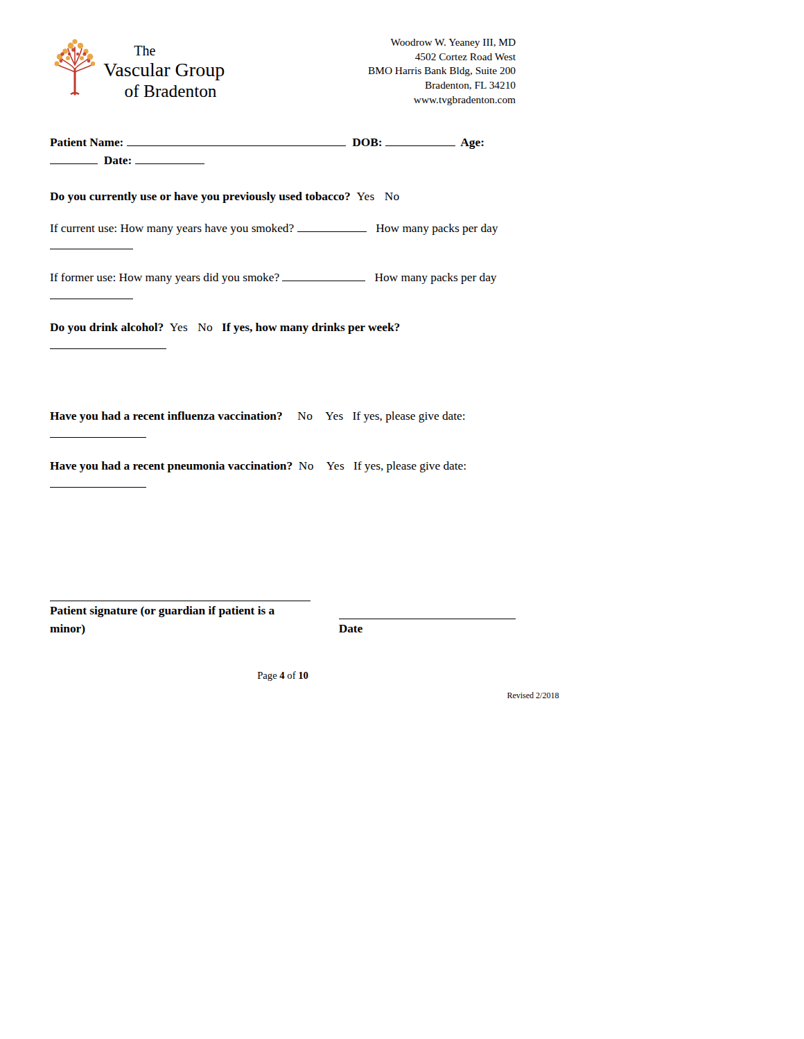The
Vascular Group
of Bradenton
Woodrow W. Yeaney III, MD
4502 Cortez Road West
BMO Harris Bank Bldg, Suite 200
Bradenton, FL 34210
www.tvgbradenton.com
Patient Name: DOB: Age: Date:
Do you currently use or have you previously used tobacco? Yes No
If current use: How many years have you smoked? How many packs per day
If former use: How many years did you smoke? How many packs per day
Do you drink alcohol? Yes No If yes, how many drinks per week?
Have you had a recent influenza vaccination? No Yes If yes, please give date:
Have you had a recent pneumonia vaccination? No Yes If yes, please give date:
Patient signature (or guardian if patient is a minor)
Date
Page 4 of 10
Revised 2/2018